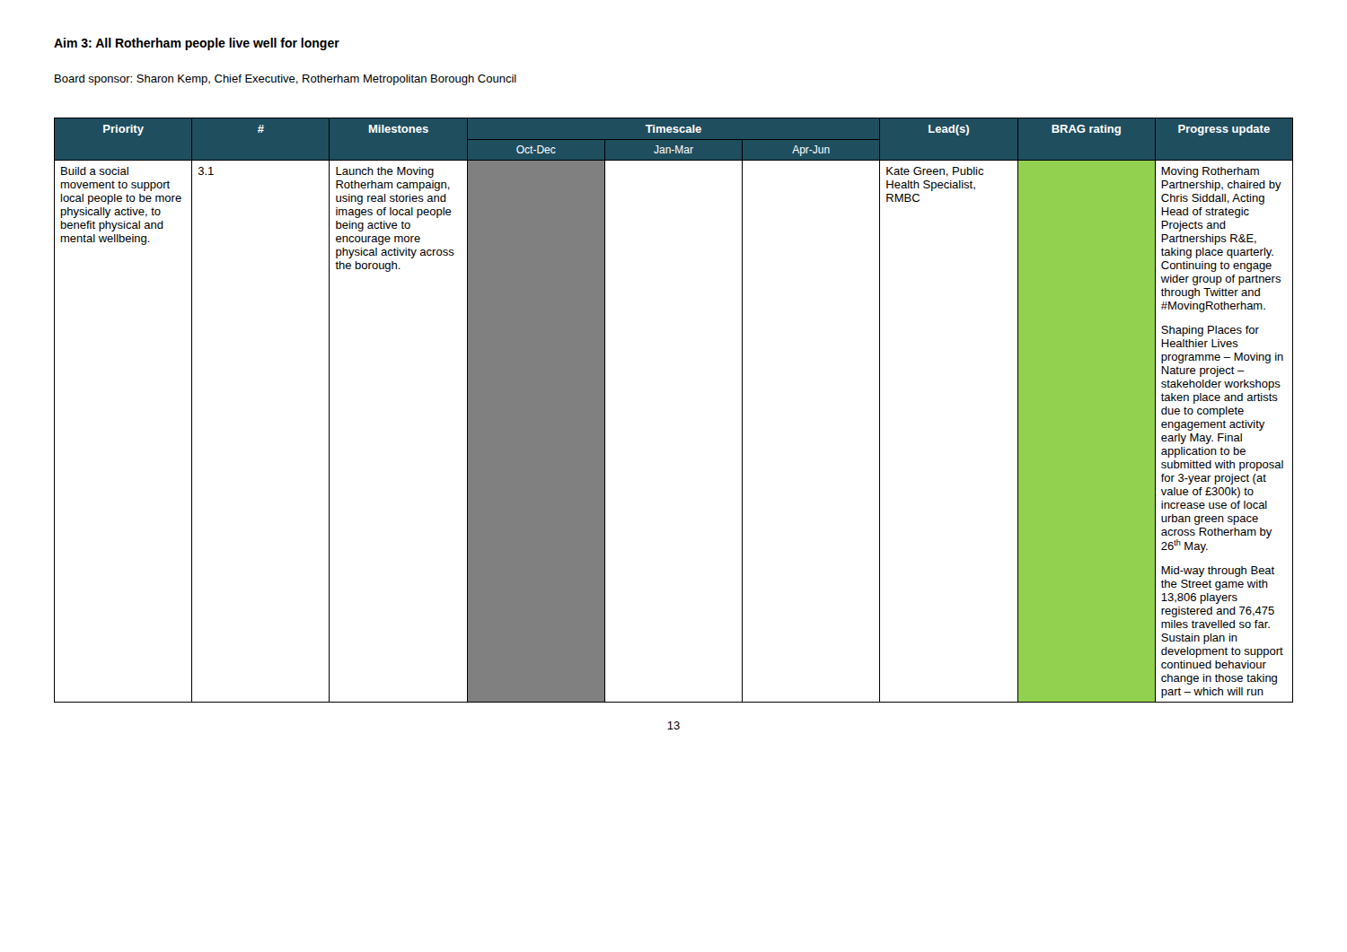Aim 3: All Rotherham people live well for longer
Board sponsor: Sharon Kemp, Chief Executive, Rotherham Metropolitan Borough Council
| Priority | # | Milestones | Timescale | Lead(s) | BRAG rating | Progress update |
| --- | --- | --- | --- | --- | --- | --- |
| Oct-Dec | Jan-Mar | Apr-Jun |
| Build a social movement to support local people to be more physically active, to benefit physical and mental wellbeing. | 3.1 | Launch the Moving Rotherham campaign, using real stories and images of local people being active to encourage more physical activity across the borough. | | | | Kate Green, Public Health Specialist, RMBC | | Moving Rotherham Partnership, chaired by Chris Siddall, Acting Head of strategic Projects and Partnerships R&E, taking place quarterly. Continuing to engage wider group of partners through Twitter and #MovingRotherham. Shaping Places for Healthier Lives programme – Moving in Nature project – stakeholder workshops taken place and artists due to complete engagement activity early May. Final application to be submitted with proposal for 3-year project (at value of £300k) to increase use of local urban green space across Rotherham by 26 th May. Mid-way through Beat the Street game with 13,806 players registered and 76,475 miles travelled so far. Sustain plan in development to support continued behaviour change in those taking part – which will run |
13